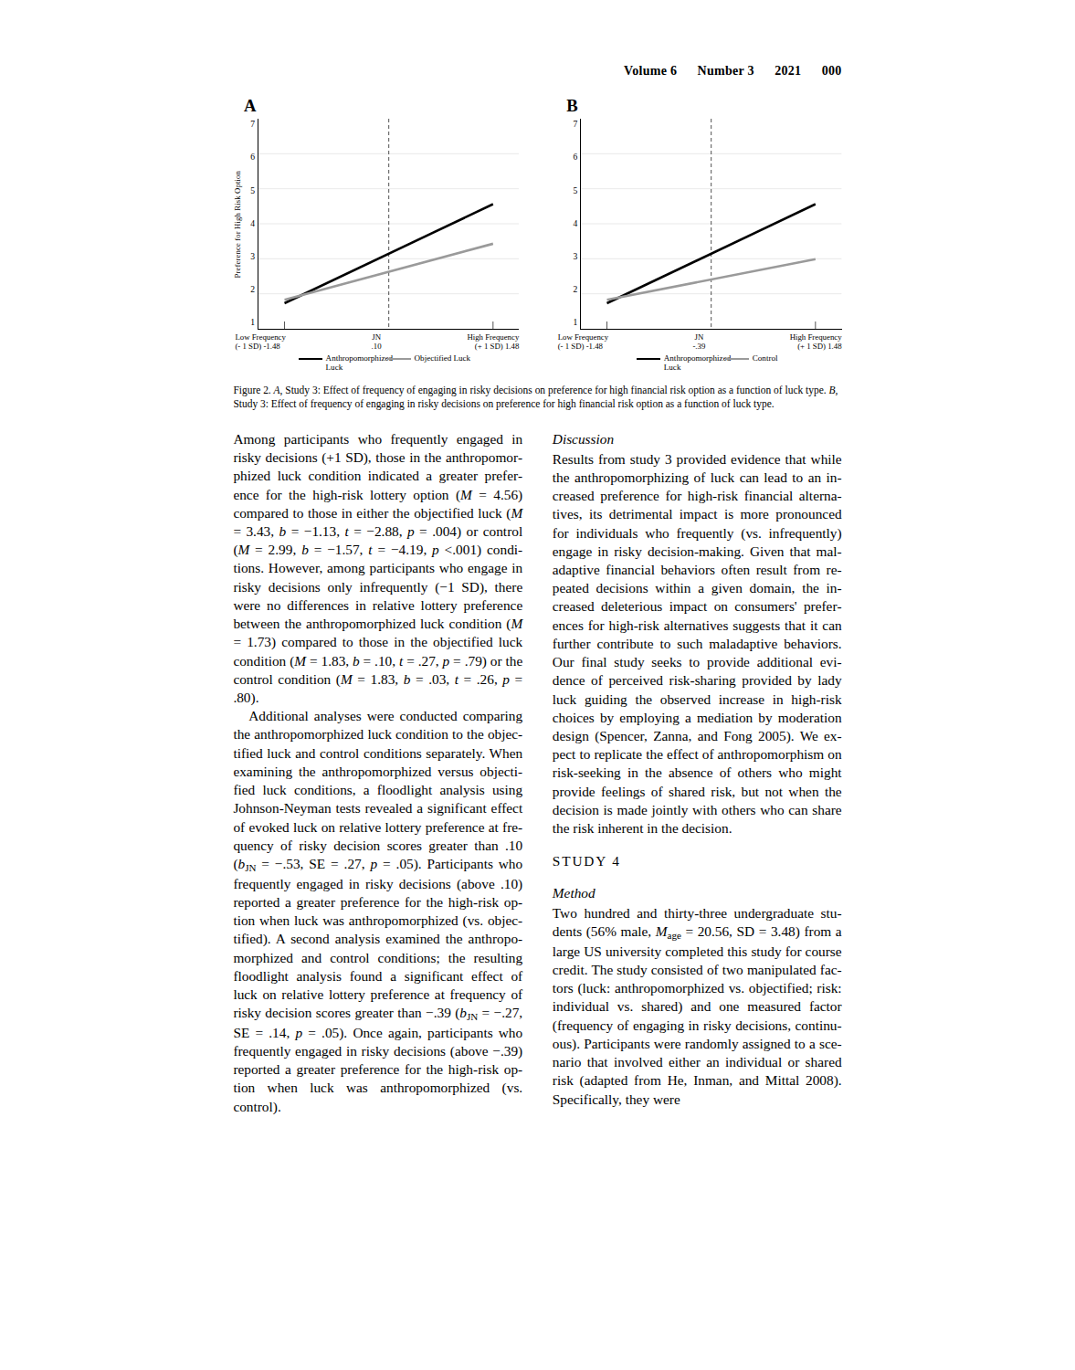Volume 6Number 32021000
A
Preference for High Risk Option
7654321
Low Frequency
(- 1 SD) -1.48
JN
.10
High Frequency
(+ 1 SD) 1.48
Anthropomorphized Luck
Objectified Luck
B
Preference for High Risk Option
7654321
Low Frequency
(- 1 SD) -1.48
JN
-.39
High Frequency
(+ 1 SD) 1.48
Anthropomorphized Luck
Control
Figure 2. A, Study 3: Effect of frequency of engaging in risky decisions on preference for high financial risk option as a function of luck type. B, Study 3: Effect of frequency of engaging in risky decisions on preference for high financial risk option as a function of luck type.
Among participants who frequently engaged in risky decisions (+1 SD), those in the anthropomorphized luck condition indicated a greater preference for the high-risk lottery option (M = 4.56) compared to those in either the objectified luck (M = 3.43, b = −1.13, t = −2.88, p = .004) or control (M = 2.99, b = −1.57, t = −4.19, p <.001) conditions. However, among participants who engage in risky decisions only infrequently (−1 SD), there were no differences in relative lottery preference between the anthropomorphized luck condition (M = 1.73) compared to those in the objectified luck condition (M = 1.83, b = .10, t = .27, p = .79) or the control condition (M = 1.83, b = .03, t = .26, p = .80).
Additional analyses were conducted comparing the anthropomorphized luck condition to the objectified luck and control conditions separately. When examining the anthropomorphized versus objectified luck conditions, a floodlight analysis using Johnson-Neyman tests revealed a significant effect of evoked luck on relative lottery preference at frequency of risky decision scores greater than .10 (bJN = −.53, SE = .27, p = .05). Participants who frequently engaged in risky decisions (above .10) reported a greater preference for the high-risk option when luck was anthropomorphized (vs. objectified). A second analysis examined the anthropomorphized and control conditions; the resulting floodlight analysis found a significant effect of luck on relative lottery preference at frequency of risky decision scores greater than −.39 (bJN = −.27, SE = .14, p = .05). Once again, participants who frequently engaged in risky decisions (above −.39) reported a greater preference for the high-risk option when luck was anthropomorphized (vs. control).
Discussion
Results from study 3 provided evidence that while the anthropomorphizing of luck can lead to an increased preference for high-risk financial alternatives, its detrimental impact is more pronounced for individuals who frequently (vs. infrequently) engage in risky decision-making. Given that maladaptive financial behaviors often result from repeated decisions within a given domain, the increased deleterious impact on consumers' preferences for high-risk alternatives suggests that it can further contribute to such maladaptive behaviors. Our final study seeks to provide additional evidence of perceived risk-sharing provided by lady luck guiding the observed increase in high-risk choices by employing a mediation by moderation design (Spencer, Zanna, and Fong 2005). We expect to replicate the effect of anthropomorphism on risk-seeking in the absence of others who might provide feelings of shared risk, but not when the decision is made jointly with others who can share the risk inherent in the decision.
STUDY 4
Method
Two hundred and thirty-three undergraduate students (56% male, Mage = 20.56, SD = 3.48) from a large US university completed this study for course credit. The study consisted of two manipulated factors (luck: anthropomorphized vs. objectified; risk: individual vs. shared) and one measured factor (frequency of engaging in risky decisions, continuous). Participants were randomly assigned to a scenario that involved either an individual or shared risk (adapted from He, Inman, and Mittal 2008). Specifically, they were